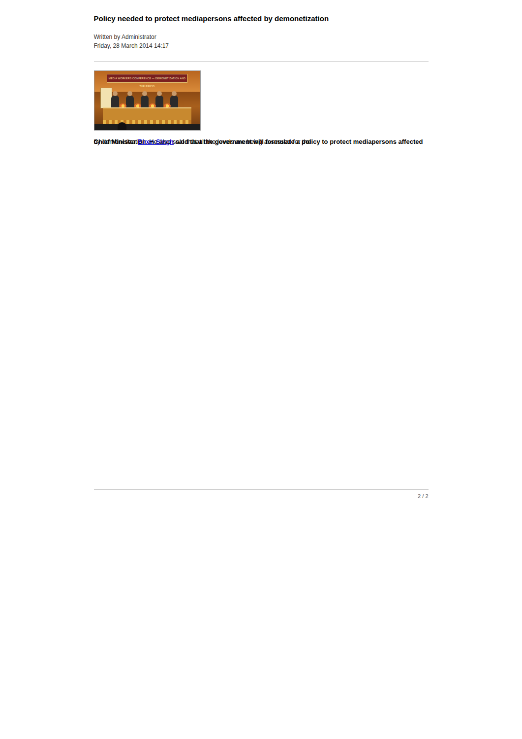Policy needed to protect mediapersons affected by demonetization
Written by Administrator
Friday, 28 March 2014 14:17
MEDIA WORKERS CONFERENCE — DEMONETIZATION AND THE PRESS
Chief Minister Biren Singh said that the government will formulate a policy to protect mediapersons affected
by demonetization. He also said that all the levels are being assessed for the
2 / 2